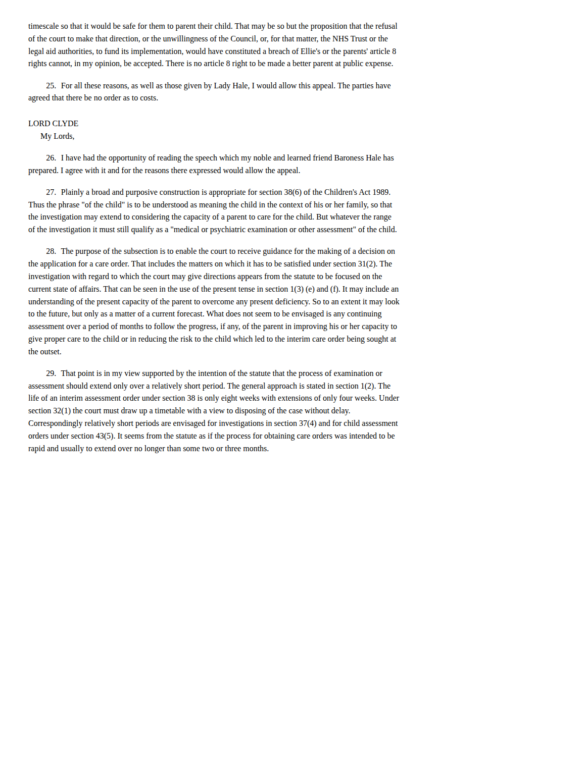timescale so that it would be safe for them to parent their child. That may be so but the proposition that the refusal of the court to make that direction, or the unwillingness of the Council, or, for that matter, the NHS Trust or the legal aid authorities, to fund its implementation, would have constituted a breach of Ellie's or the parents' article 8 rights cannot, in my opinion, be accepted. There is no article 8 right to be made a better parent at public expense.
25. For all these reasons, as well as those given by Lady Hale, I would allow this appeal. The parties have agreed that there be no order as to costs.
Lord Clyde
My Lords,
26. I have had the opportunity of reading the speech which my noble and learned friend Baroness Hale has prepared. I agree with it and for the reasons there expressed would allow the appeal.
27. Plainly a broad and purposive construction is appropriate for section 38(6) of the Children's Act 1989. Thus the phrase "of the child" is to be understood as meaning the child in the context of his or her family, so that the investigation may extend to considering the capacity of a parent to care for the child. But whatever the range of the investigation it must still qualify as a "medical or psychiatric examination or other assessment" of the child.
28. The purpose of the subsection is to enable the court to receive guidance for the making of a decision on the application for a care order. That includes the matters on which it has to be satisfied under section 31(2). The investigation with regard to which the court may give directions appears from the statute to be focused on the current state of affairs. That can be seen in the use of the present tense in section 1(3) (e) and (f). It may include an understanding of the present capacity of the parent to overcome any present deficiency. So to an extent it may look to the future, but only as a matter of a current forecast. What does not seem to be envisaged is any continuing assessment over a period of months to follow the progress, if any, of the parent in improving his or her capacity to give proper care to the child or in reducing the risk to the child which led to the interim care order being sought at the outset.
29. That point is in my view supported by the intention of the statute that the process of examination or assessment should extend only over a relatively short period. The general approach is stated in section 1(2). The life of an interim assessment order under section 38 is only eight weeks with extensions of only four weeks. Under section 32(1) the court must draw up a timetable with a view to disposing of the case without delay. Correspondingly relatively short periods are envisaged for investigations in section 37(4) and for child assessment orders under section 43(5). It seems from the statute as if the process for obtaining care orders was intended to be rapid and usually to extend over no longer than some two or three months.